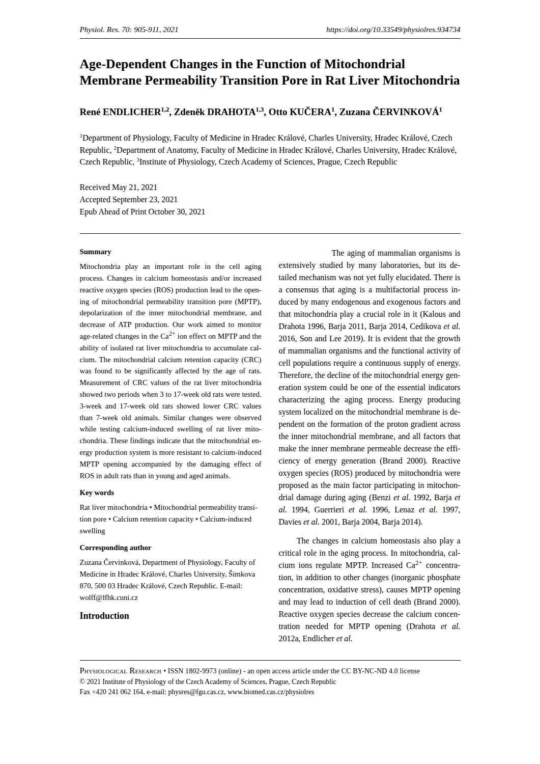Physiol. Res. 70: 905-911, 2021
https://doi.org/10.33549/physiolres.934734
Age-Dependent Changes in the Function of Mitochondrial Membrane Permeability Transition Pore in Rat Liver Mitochondria
René ENDLICHER1,2, Zdeněk DRAHOTA1,3, Otto KUČERA1, Zuzana ČERVINKOVÁ1
1Department of Physiology, Faculty of Medicine in Hradec Králové, Charles University, Hradec Králové, Czech Republic, 2Department of Anatomy, Faculty of Medicine in Hradec Králové, Charles University, Hradec Králové, Czech Republic, 3Institute of Physiology, Czech Academy of Sciences, Prague, Czech Republic
Received May 21, 2021
Accepted September 23, 2021
Epub Ahead of Print October 30, 2021
Summary
Mitochondria play an important role in the cell aging process. Changes in calcium homeostasis and/or increased reactive oxygen species (ROS) production lead to the opening of mitochondrial permeability transition pore (MPTP), depolarization of the inner mitochondrial membrane, and decrease of ATP production. Our work aimed to monitor age-related changes in the Ca2+ ion effect on MPTP and the ability of isolated rat liver mitochondria to accumulate calcium. The mitochondrial calcium retention capacity (CRC) was found to be significantly affected by the age of rats. Measurement of CRC values of the rat liver mitochondria showed two periods when 3 to 17-week old rats were tested. 3-week and 17-week old rats showed lower CRC values than 7-week old animals. Similar changes were observed while testing calcium-induced swelling of rat liver mitochondria. These findings indicate that the mitochondrial energy production system is more resistant to calcium-induced MPTP opening accompanied by the damaging effect of ROS in adult rats than in young and aged animals.
Key words
Rat liver mitochondria • Mitochondrial permeability transition pore • Calcium retention capacity • Calcium-induced swelling
Corresponding author
Zuzana Červinková, Department of Physiology, Faculty of Medicine in Hradec Králové, Charles University, Šimkova 870, 500 03 Hradec Králové, Czech Republic. E-mail: wolff@lfhk.cuni.cz
Introduction
The aging of mammalian organisms is extensively studied by many laboratories, but its detailed mechanism was not yet fully elucidated. There is a consensus that aging is a multifactorial process induced by many endogenous and exogenous factors and that mitochondria play a crucial role in it (Kalous and Drahota 1996, Barja 2011, Barja 2014, Cedikova et al. 2016, Son and Lee 2019). It is evident that the growth of mammalian organisms and the functional activity of cell populations require a continuous supply of energy. Therefore, the decline of the mitochondrial energy generation system could be one of the essential indicators characterizing the aging process. Energy producing system localized on the mitochondrial membrane is dependent on the formation of the proton gradient across the inner mitochondrial membrane, and all factors that make the inner membrane permeable decrease the efficiency of energy generation (Brand 2000). Reactive oxygen species (ROS) produced by mitochondria were proposed as the main factor participating in mitochondrial damage during aging (Benzi et al. 1992, Barja et al. 1994, Guerrieri et al. 1996, Lenaz et al. 1997, Davies et al. 2001, Barja 2004, Barja 2014).
The changes in calcium homeostasis also play a critical role in the aging process. In mitochondria, calcium ions regulate MPTP. Increased Ca2+ concentration, in addition to other changes (inorganic phosphate concentration, oxidative stress), causes MPTP opening and may lead to induction of cell death (Brand 2000). Reactive oxygen species decrease the calcium concentration needed for MPTP opening (Drahota et al. 2012a, Endlicher et al.
Physiological Research • ISSN 1802-9973 (online) - an open access article under the CC BY-NC-ND 4.0 license
© 2021 Institute of Physiology of the Czech Academy of Sciences, Prague, Czech Republic
Fax +420 241 062 164, e-mail: physres@fgu.cas.cz, www.biomed.cas.cz/physiolres